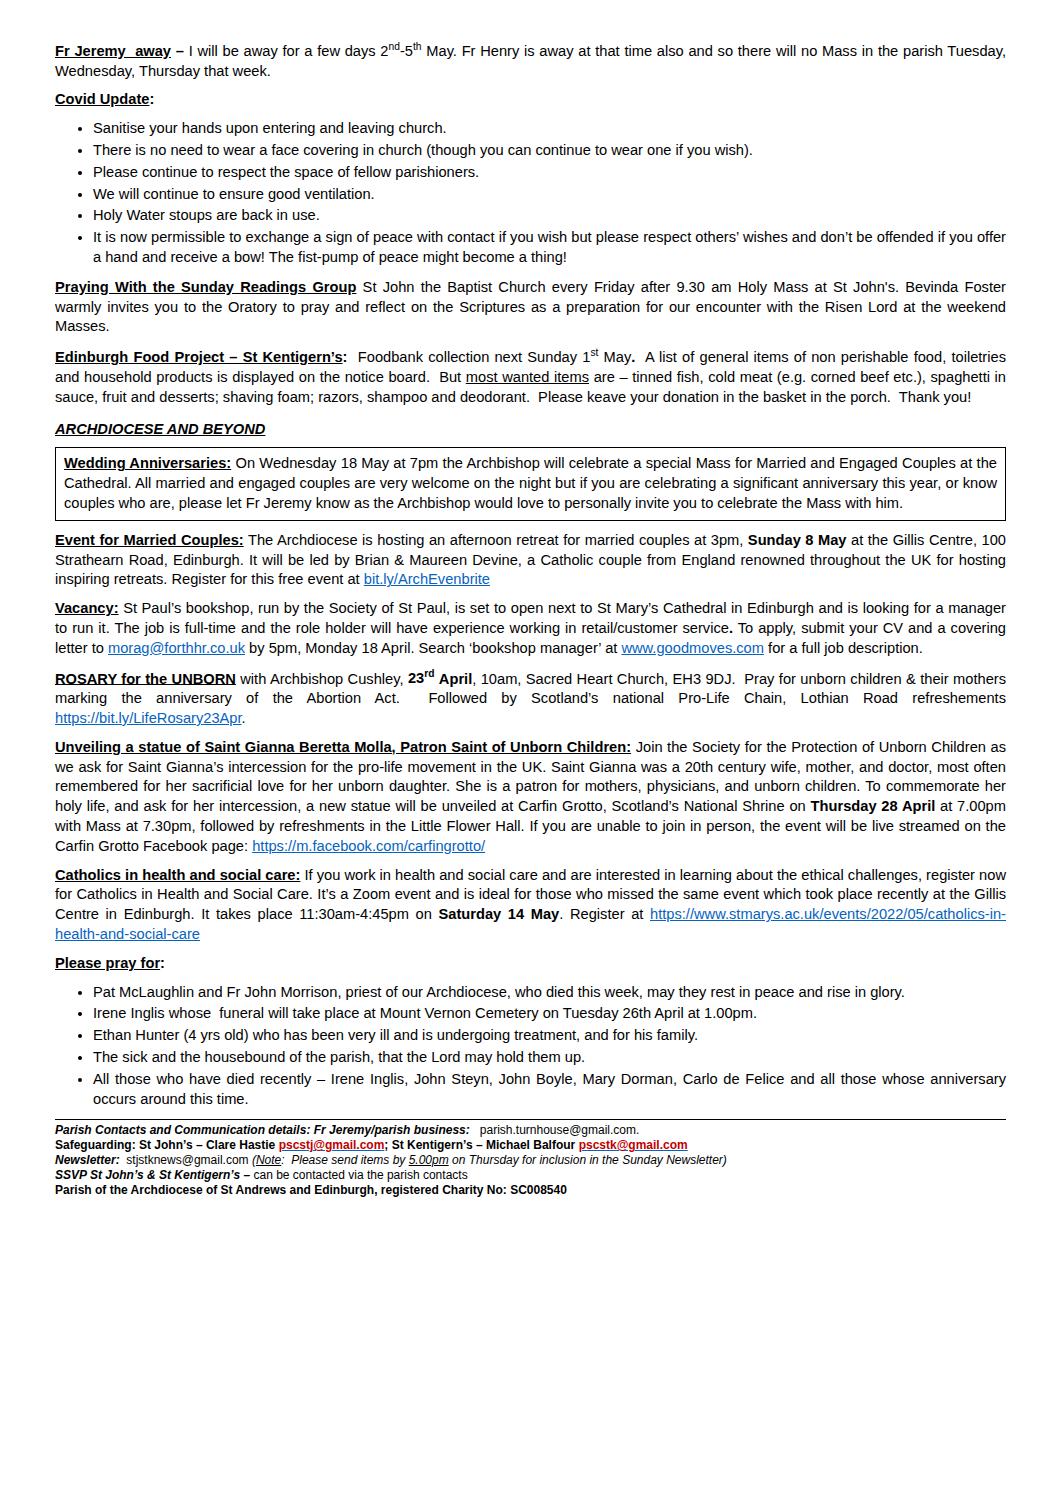Fr Jeremy away – I will be away for a few days 2nd-5th May. Fr Henry is away at that time also and so there will no Mass in the parish Tuesday, Wednesday, Thursday that week.
Covid Update:
Sanitise your hands upon entering and leaving church.
There is no need to wear a face covering in church (though you can continue to wear one if you wish).
Please continue to respect the space of fellow parishioners.
We will continue to ensure good ventilation.
Holy Water stoups are back in use.
It is now permissible to exchange a sign of peace with contact if you wish but please respect others’ wishes and don’t be offended if you offer a hand and receive a bow! The fist-pump of peace might become a thing!
Praying With the Sunday Readings Group St John the Baptist Church every Friday after 9.30 am Holy Mass at St John's. Bevinda Foster warmly invites you to the Oratory to pray and reflect on the Scriptures as a preparation for our encounter with the Risen Lord at the weekend Masses.
Edinburgh Food Project – St Kentigern’s: Foodbank collection next Sunday 1st May. A list of general items of non perishable food, toiletries and household products is displayed on the notice board. But most wanted items are – tinned fish, cold meat (e.g. corned beef etc.), spaghetti in sauce, fruit and desserts; shaving foam; razors, shampoo and deodorant. Please keave your donation in the basket in the porch. Thank you!
ARCHDIOCESE AND BEYOND
Wedding Anniversaries: On Wednesday 18 May at 7pm the Archbishop will celebrate a special Mass for Married and Engaged Couples at the Cathedral. All married and engaged couples are very welcome on the night but if you are celebrating a significant anniversary this year, or know couples who are, please let Fr Jeremy know as the Archbishop would love to personally invite you to celebrate the Mass with him.
Event for Married Couples: The Archdiocese is hosting an afternoon retreat for married couples at 3pm, Sunday 8 May at the Gillis Centre, 100 Strathearn Road, Edinburgh. It will be led by Brian & Maureen Devine, a Catholic couple from England renowned throughout the UK for hosting inspiring retreats. Register for this free event at bit.ly/ArchEvenbrite
Vacancy: St Paul’s bookshop, run by the Society of St Paul, is set to open next to St Mary’s Cathedral in Edinburgh and is looking for a manager to run it. The job is full-time and the role holder will have experience working in retail/customer service. To apply, submit your CV and a covering letter to morag@forthhr.co.uk by 5pm, Monday 18 April. Search ‘bookshop manager’ at www.goodmoves.com for a full job description.
ROSARY for the UNBORN with Archbishop Cushley, 23rd April, 10am, Sacred Heart Church, EH3 9DJ. Pray for unborn children & their mothers marking the anniversary of the Abortion Act. Followed by Scotland’s national Pro-Life Chain, Lothian Road refreshements https://bit.ly/LifeRosary23Apr.
Unveiling a statue of Saint Gianna Beretta Molla, Patron Saint of Unborn Children: Join the Society for the Protection of Unborn Children as we ask for Saint Gianna’s intercession for the pro-life movement in the UK. Saint Gianna was a 20th century wife, mother, and doctor, most often remembered for her sacrificial love for her unborn daughter. She is a patron for mothers, physicians, and unborn children. To commemorate her holy life, and ask for her intercession, a new statue will be unveiled at Carfin Grotto, Scotland’s National Shrine on Thursday 28 April at 7.00pm with Mass at 7.30pm, followed by refreshments in the Little Flower Hall. If you are unable to join in person, the event will be live streamed on the Carfin Grotto Facebook page: https://m.facebook.com/carfingrotto/
Catholics in health and social care: If you work in health and social care and are interested in learning about the ethical challenges, register now for Catholics in Health and Social Care. It’s a Zoom event and is ideal for those who missed the same event which took place recently at the Gillis Centre in Edinburgh. It takes place 11:30am-4:45pm on Saturday 14 May. Register at https://www.stmarys.ac.uk/events/2022/05/catholics-in-health-and-social-care
Please pray for:
Pat McLaughlin and Fr John Morrison, priest of our Archdiocese, who died this week, may they rest in peace and rise in glory.
Irene Inglis whose funeral will take place at Mount Vernon Cemetery on Tuesday 26th April at 1.00pm.
Ethan Hunter (4 yrs old) who has been very ill and is undergoing treatment, and for his family.
The sick and the housebound of the parish, that the Lord may hold them up.
All those who have died recently – Irene Inglis, John Steyn, John Boyle, Mary Dorman, Carlo de Felice and all those whose anniversary occurs around this time.
Parish Contacts and Communication details: Fr Jeremy/parish business: parish.turnhouse@gmail.com.
Safeguarding: St John’s – Clare Hastie pscstj@gmail.com; St Kentigern’s – Michael Balfour pscstk@gmail.com
Newsletter: stjstknews@gmail.com (Note: Please send items by 5.00pm on Thursday for inclusion in the Sunday Newsletter)
SSVP St John’s & St Kentigern’s – can be contacted via the parish contacts
Parish of the Archdiocese of St Andrews and Edinburgh, registered Charity No: SC008540